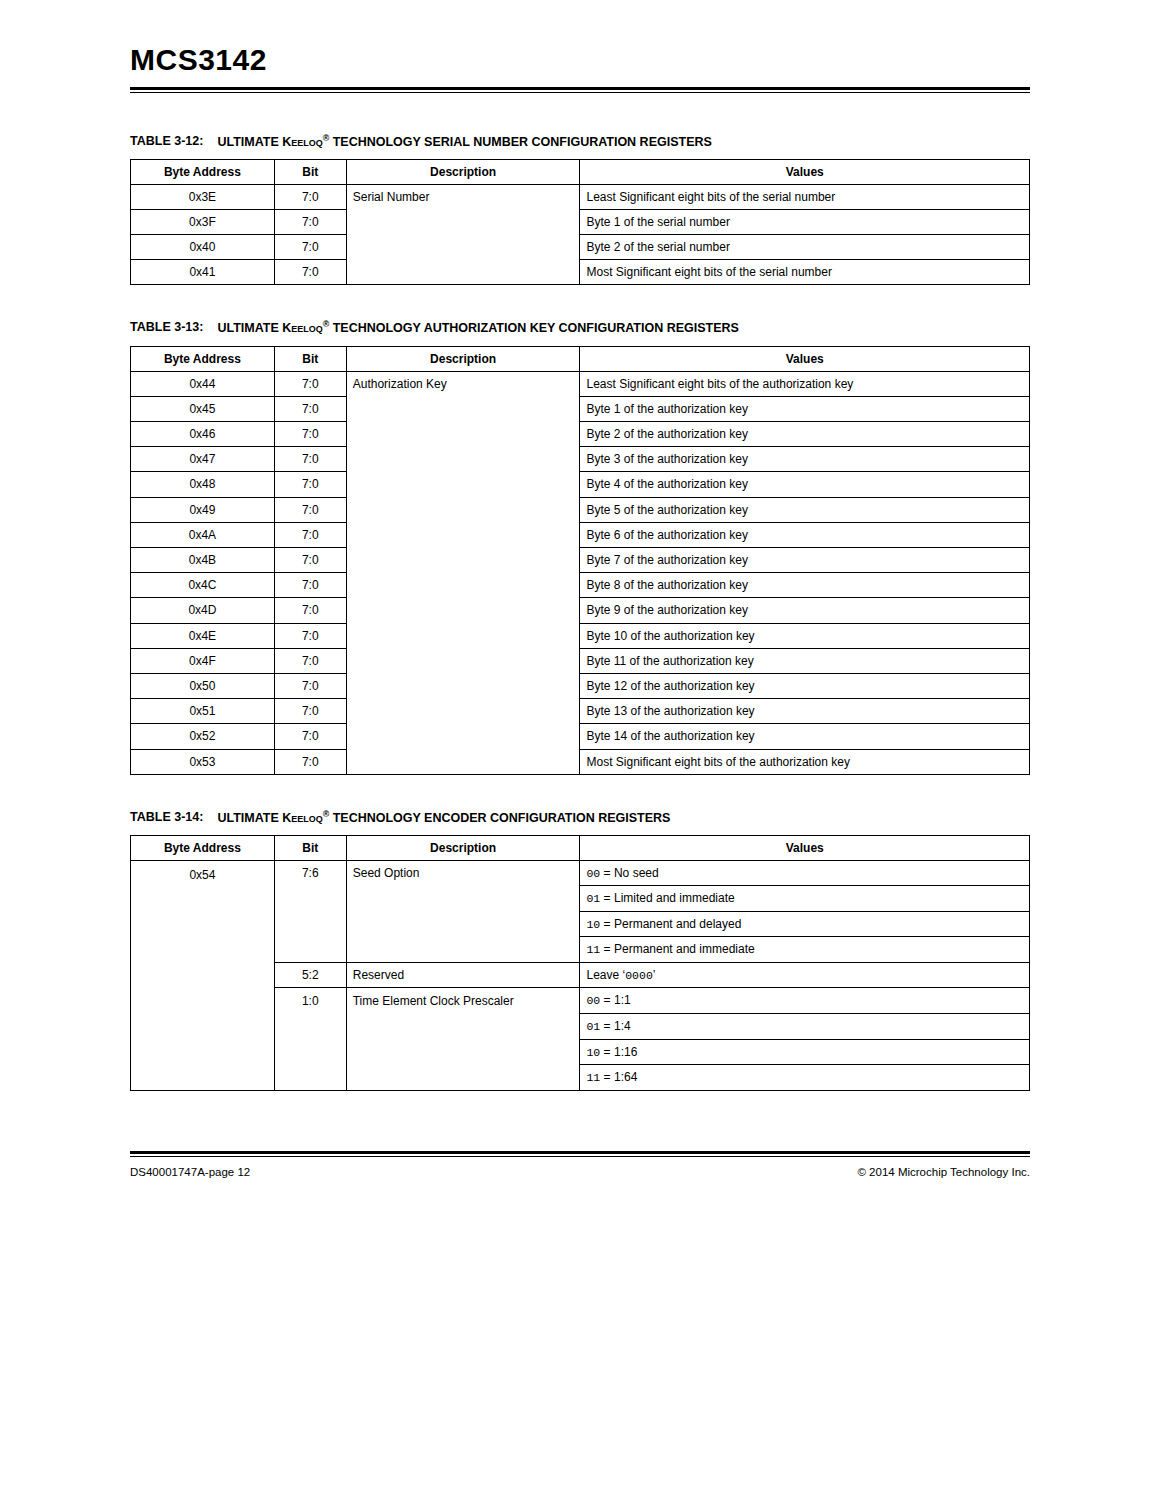MCS3142
TABLE 3-12: ULTIMATE KEELOQ® TECHNOLOGY SERIAL NUMBER CONFIGURATION REGISTERS
| Byte Address | Bit | Description | Values |
| --- | --- | --- | --- |
| 0x3E | 7:0 | Serial Number | Least Significant eight bits of the serial number |
| 0x3F | 7:0 | | Byte 1 of the serial number |
| 0x40 | 7:0 | | Byte 2 of the serial number |
| 0x41 | 7:0 | | Most Significant eight bits of the serial number |
TABLE 3-13: ULTIMATE KEELOQ® TECHNOLOGY AUTHORIZATION KEY CONFIGURATION REGISTERS
| Byte Address | Bit | Description | Values |
| --- | --- | --- | --- |
| 0x44 | 7:0 | Authorization Key | Least Significant eight bits of the authorization key |
| 0x45 | 7:0 | | Byte 1 of the authorization key |
| 0x46 | 7:0 | | Byte 2 of the authorization key |
| 0x47 | 7:0 | | Byte 3 of the authorization key |
| 0x48 | 7:0 | | Byte 4 of the authorization key |
| 0x49 | 7:0 | | Byte 5 of the authorization key |
| 0x4A | 7:0 | | Byte 6 of the authorization key |
| 0x4B | 7:0 | | Byte 7 of the authorization key |
| 0x4C | 7:0 | | Byte 8 of the authorization key |
| 0x4D | 7:0 | | Byte 9 of the authorization key |
| 0x4E | 7:0 | | Byte 10 of the authorization key |
| 0x4F | 7:0 | | Byte 11 of the authorization key |
| 0x50 | 7:0 | | Byte 12 of the authorization key |
| 0x51 | 7:0 | | Byte 13 of the authorization key |
| 0x52 | 7:0 | | Byte 14 of the authorization key |
| 0x53 | 7:0 | | Most Significant eight bits of the authorization key |
TABLE 3-14: ULTIMATE KEELOQ® TECHNOLOGY ENCODER CONFIGURATION REGISTERS
| Byte Address | Bit | Description | Values |
| --- | --- | --- | --- |
| 0x54 | 7:6 | Seed Option | 00 = No seed |
| | | 01 = Limited and immediate |
| | | 10 = Permanent and delayed |
| | | 11 = Permanent and immediate |
| 5:2 | Reserved | Leave ‘ 0000 ’ |
| 1:0 | Time Element Clock Prescaler | 00 = 1:1 |
| | | 01 = 1:4 |
| | | 10 = 1:16 |
| | | 11 = 1:64 |
DS40001747A-page 12 © 2014 Microchip Technology Inc.